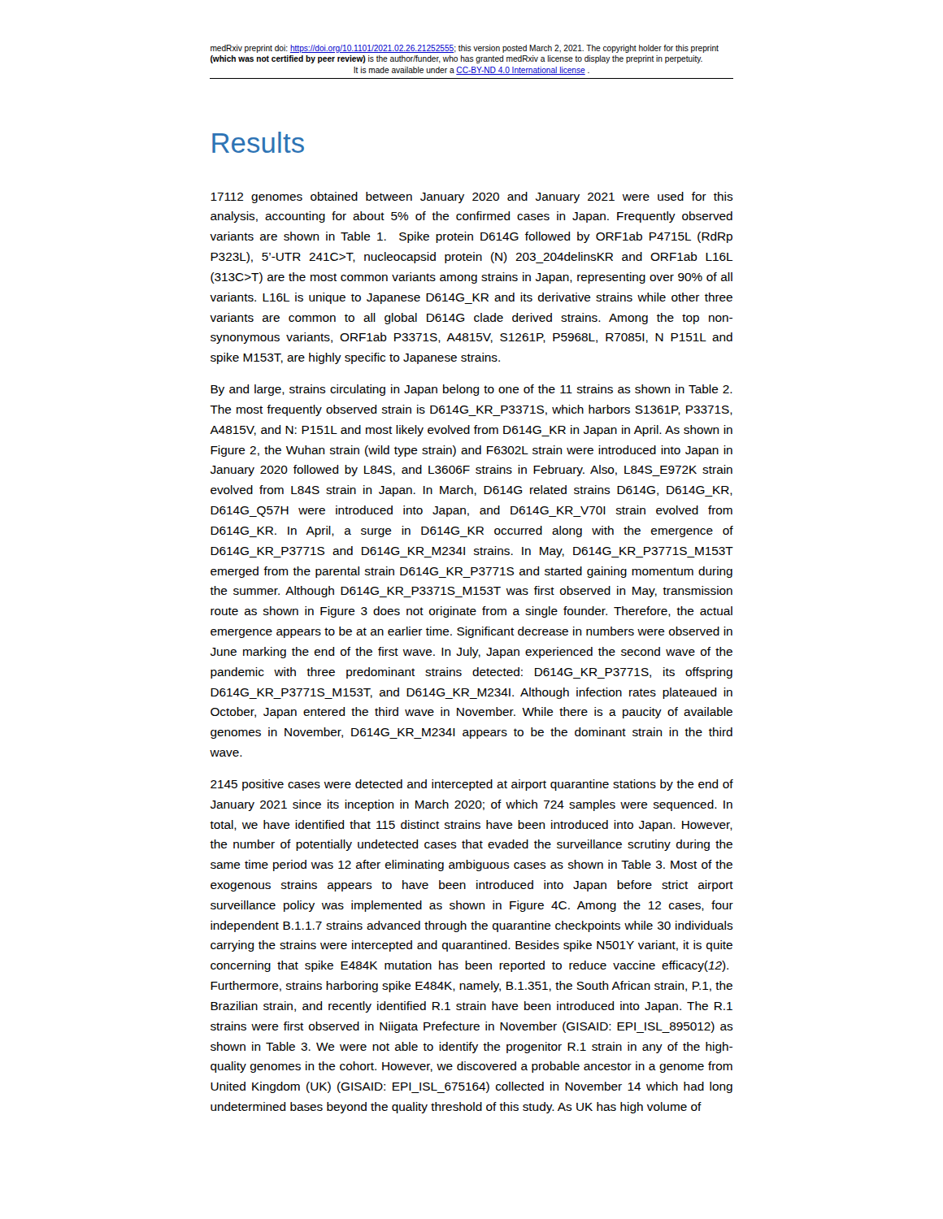medRxiv preprint doi: https://doi.org/10.1101/2021.02.26.21252555; this version posted March 2, 2021. The copyright holder for this preprint (which was not certified by peer review) is the author/funder, who has granted medRxiv a license to display the preprint in perpetuity. It is made available under a CC-BY-ND 4.0 International license .
Results
17112 genomes obtained between January 2020 and January 2021 were used for this analysis, accounting for about 5% of the confirmed cases in Japan. Frequently observed variants are shown in Table 1. Spike protein D614G followed by ORF1ab P4715L (RdRp P323L), 5’-UTR 241C>T, nucleocapsid protein (N) 203_204delinsKR and ORF1ab L16L (313C>T) are the most common variants among strains in Japan, representing over 90% of all variants. L16L is unique to Japanese D614G_KR and its derivative strains while other three variants are common to all global D614G clade derived strains. Among the top non-synonymous variants, ORF1ab P3371S, A4815V, S1261P, P5968L, R7085I, N P151L and spike M153T, are highly specific to Japanese strains.
By and large, strains circulating in Japan belong to one of the 11 strains as shown in Table 2. The most frequently observed strain is D614G_KR_P3371S, which harbors S1361P, P3371S, A4815V, and N: P151L and most likely evolved from D614G_KR in Japan in April. As shown in Figure 2, the Wuhan strain (wild type strain) and F6302L strain were introduced into Japan in January 2020 followed by L84S, and L3606F strains in February. Also, L84S_E972K strain evolved from L84S strain in Japan. In March, D614G related strains D614G, D614G_KR, D614G_Q57H were introduced into Japan, and D614G_KR_V70I strain evolved from D614G_KR. In April, a surge in D614G_KR occurred along with the emergence of D614G_KR_P3771S and D614G_KR_M234I strains. In May, D614G_KR_P3771S_M153T emerged from the parental strain D614G_KR_P3771S and started gaining momentum during the summer. Although D614G_KR_P3371S_M153T was first observed in May, transmission route as shown in Figure 3 does not originate from a single founder. Therefore, the actual emergence appears to be at an earlier time. Significant decrease in numbers were observed in June marking the end of the first wave. In July, Japan experienced the second wave of the pandemic with three predominant strains detected: D614G_KR_P3771S, its offspring D614G_KR_P3771S_M153T, and D614G_KR_M234I. Although infection rates plateaued in October, Japan entered the third wave in November. While there is a paucity of available genomes in November, D614G_KR_M234I appears to be the dominant strain in the third wave.
2145 positive cases were detected and intercepted at airport quarantine stations by the end of January 2021 since its inception in March 2020; of which 724 samples were sequenced. In total, we have identified that 115 distinct strains have been introduced into Japan. However, the number of potentially undetected cases that evaded the surveillance scrutiny during the same time period was 12 after eliminating ambiguous cases as shown in Table 3. Most of the exogenous strains appears to have been introduced into Japan before strict airport surveillance policy was implemented as shown in Figure 4C. Among the 12 cases, four independent B.1.1.7 strains advanced through the quarantine checkpoints while 30 individuals carrying the strains were intercepted and quarantined. Besides spike N501Y variant, it is quite concerning that spike E484K mutation has been reported to reduce vaccine efficacy(12). Furthermore, strains harboring spike E484K, namely, B.1.351, the South African strain, P.1, the Brazilian strain, and recently identified R.1 strain have been introduced into Japan. The R.1 strains were first observed in Niigata Prefecture in November (GISAID: EPI_ISL_895012) as shown in Table 3. We were not able to identify the progenitor R.1 strain in any of the high-quality genomes in the cohort. However, we discovered a probable ancestor in a genome from United Kingdom (UK) (GISAID: EPI_ISL_675164) collected in November 14 which had long undetermined bases beyond the quality threshold of this study. As UK has high volume of